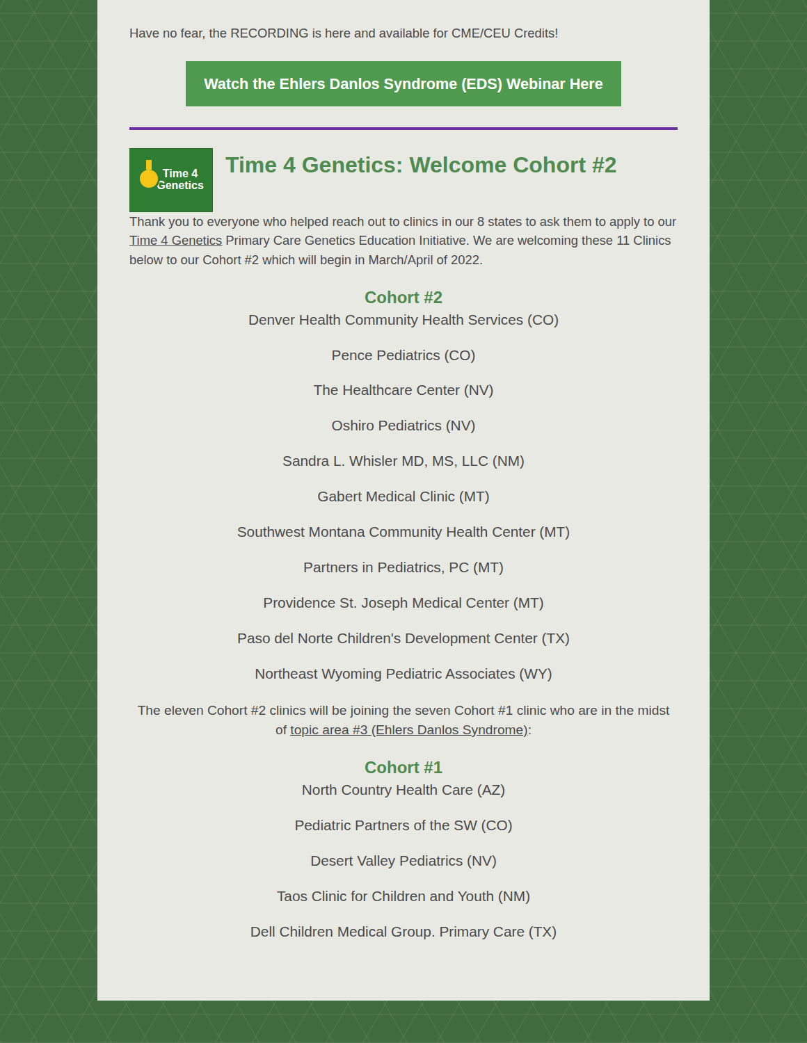Have no fear, the RECORDING is here and available for CME/CEU Credits!
Watch the Ehlers Danlos Syndrome (EDS) Webinar Here
Time 4
Genetics
Time 4 Genetics: Welcome Cohort #2
Thank you to everyone who helped reach out to clinics in our 8 states to ask them to apply to our Time 4 Genetics Primary Care Genetics Education Initiative. We are welcoming these 11 Clinics below to our Cohort #2 which will begin in March/April of 2022.
Cohort #2
Denver Health Community Health Services (CO)
Pence Pediatrics (CO)
The Healthcare Center (NV)
Oshiro Pediatrics (NV)
Sandra L. Whisler MD, MS, LLC (NM)
Gabert Medical Clinic (MT)
Southwest Montana Community Health Center (MT)
Partners in Pediatrics, PC (MT)
Providence St. Joseph Medical Center (MT)
Paso del Norte Children's Development Center (TX)
Northeast Wyoming Pediatric Associates (WY)
The eleven Cohort #2 clinics will be joining the seven Cohort #1 clinic who are in the midst
of topic area #3 (Ehlers Danlos Syndrome):
Cohort #1
North Country Health Care (AZ)
Pediatric Partners of the SW (CO)
Desert Valley Pediatrics (NV)
Taos Clinic for Children and Youth (NM)
Dell Children Medical Group. Primary Care (TX)